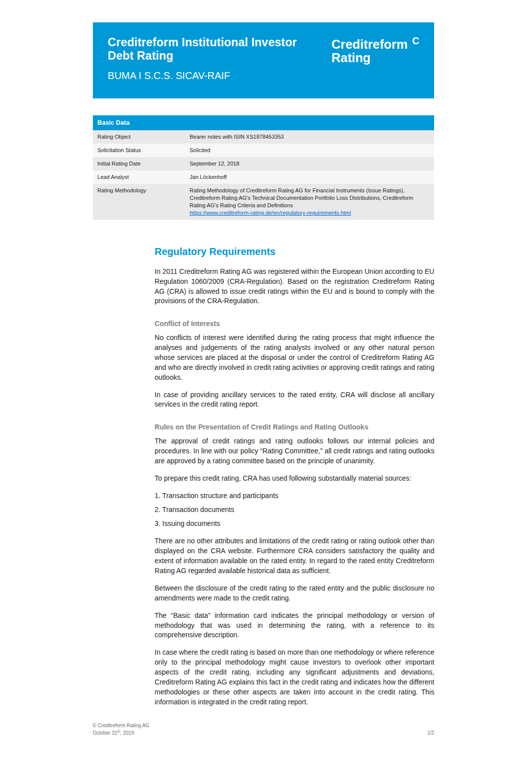Creditreform Institutional Investor Debt Rating
BUMA I S.C.S. SICAV-RAIF
Creditreform C
Rating
Basic Data
| Rating Object | Bearer notes with ISIN XS1878453353 |
| Solicitation Status | Solicited |
| Initial Rating Date | September 12, 2018 |
| Lead Analyst | Jan Löckenhoff |
| Rating Methodology | Rating Methodology of Creditreform Rating AG for Financial Instruments (Issue Ratings), Creditreform Rating AG’s Technical Documentation Portfolio Loss Distributions, Creditreform Rating AG’s Rating Criteria and Definitions https://www.creditreform-rating.de/en/regulatory-requirements.html |
Regulatory Requirements
In 2011 Creditreform Rating AG was registered within the European Union according to EU Regulation 1060/2009 (CRA-Regulation). Based on the registration Creditreform Rating AG (CRA) is allowed to issue credit ratings within the EU and is bound to comply with the provisions of the CRA-Regulation.
Conflict of Interests
No conflicts of interest were identified during the rating process that might influence the analyses and judgements of the rating analysts involved or any other natural person whose services are placed at the disposal or under the control of Creditreform Rating AG and who are directly involved in credit rating activities or approving credit ratings and rating outlooks.
In case of providing ancillary services to the rated entity, CRA will disclose all ancillary services in the credit rating report.
Rules on the Presentation of Credit Ratings and Rating Outlooks
The approval of credit ratings and rating outlooks follows our internal policies and procedures. In line with our policy “Rating Committee,” all credit ratings and rating outlooks are approved by a rating committee based on the principle of unanimity.
To prepare this credit rating, CRA has used following substantially material sources:
1. Transaction structure and participants
2. Transaction documents
3. Issuing documents
There are no other attributes and limitations of the credit rating or rating outlook other than displayed on the CRA website. Furthermore CRA considers satisfactory the quality and extent of information available on the rated entity. In regard to the rated entity Creditreform Rating AG regarded available historical data as sufficient.
Between the disclosure of the credit rating to the rated entity and the public disclosure no amendments were made to the credit rating.
The “Basic data” information card indicates the principal methodology or version of methodology that was used in determining the rating, with a reference to its comprehensive description.
In case where the credit rating is based on more than one methodology or where reference only to the principal methodology might cause investors to overlook other important aspects of the credit rating, including any significant adjustments and deviations, Creditreform Rating AG explains this fact in the credit rating and indicates how the different methodologies or these other aspects are taken into account in the credit rating. This information is integrated in the credit rating report.
© Creditreform Rating AG
October 31th, 2019
1/2